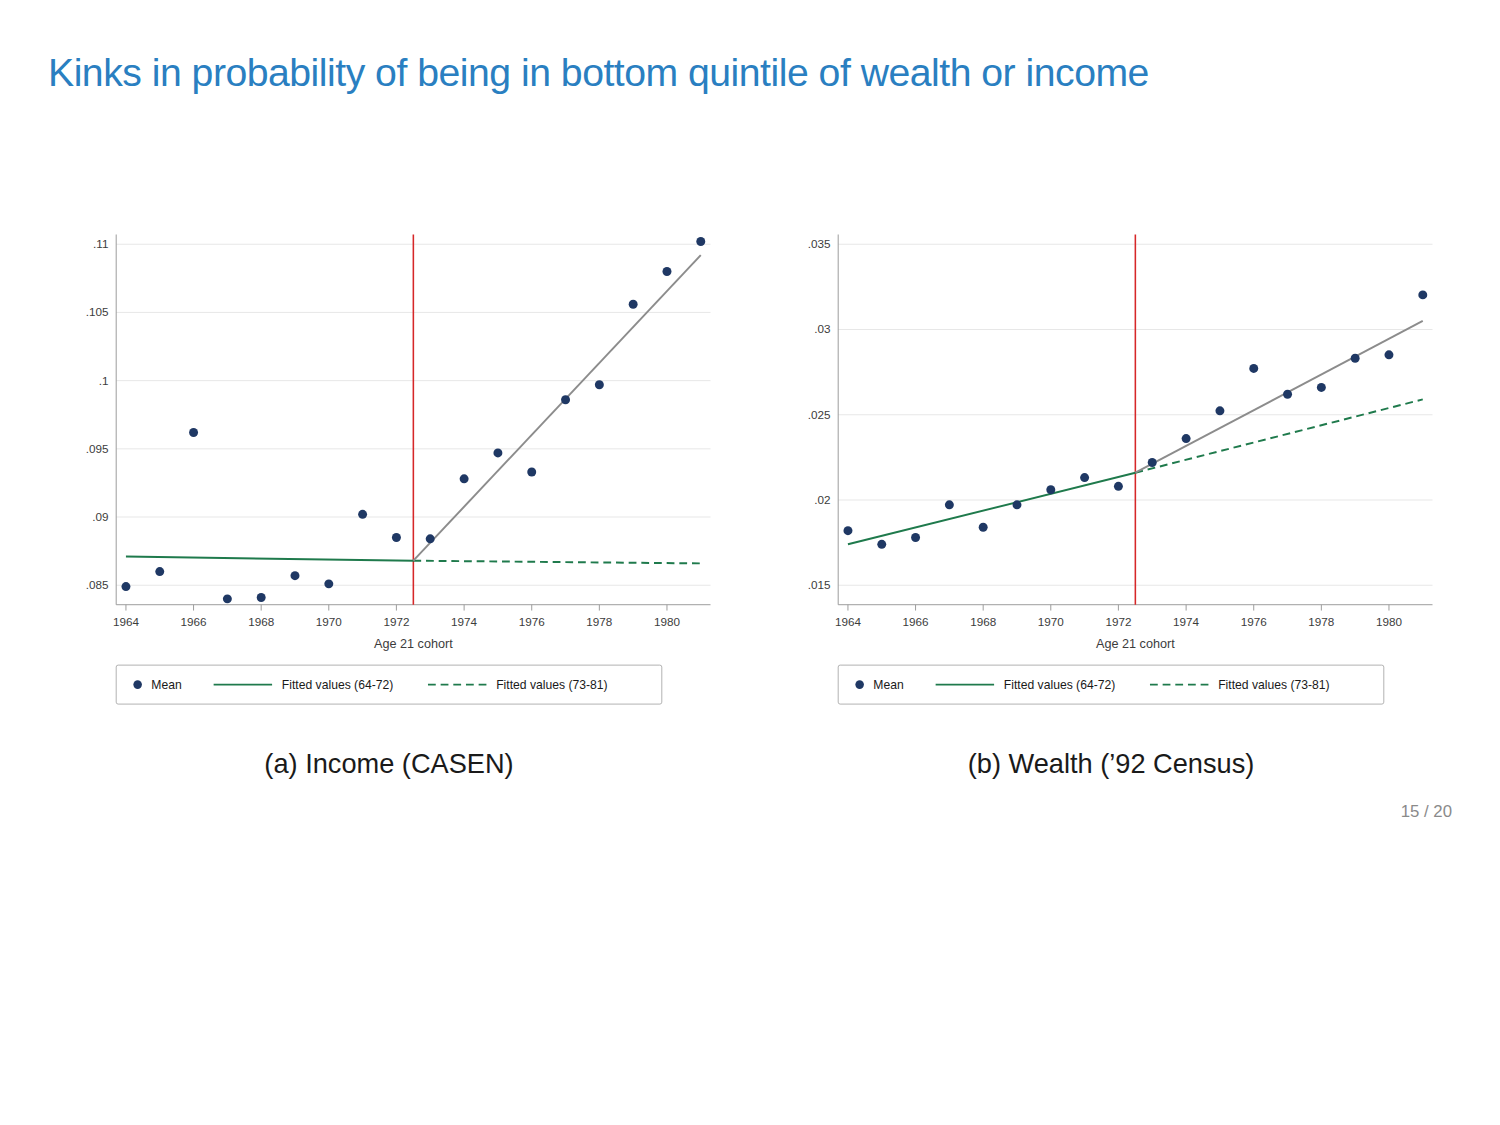Kinks in probability of being in bottom quintile of wealth or income
y scale: .085 -> 380 ; .11 -> 30 (linear) .085 .09 .095 .1 .105 .11 1964 1966 1968 1970 1972 1974 1976 1978 1980 Age 21 cohort Mean Fitted values (64-72) Fitted values (73-81)
(a) Income (CASEN)
.015 .02 .025 .03 .035 1964 1966 1968 1970 1972 1974 1976 1978 1980 Age 21 cohort Mean Fitted values (64-72) Fitted values (73-81)
(b) Wealth (’92 Census)
15 / 20